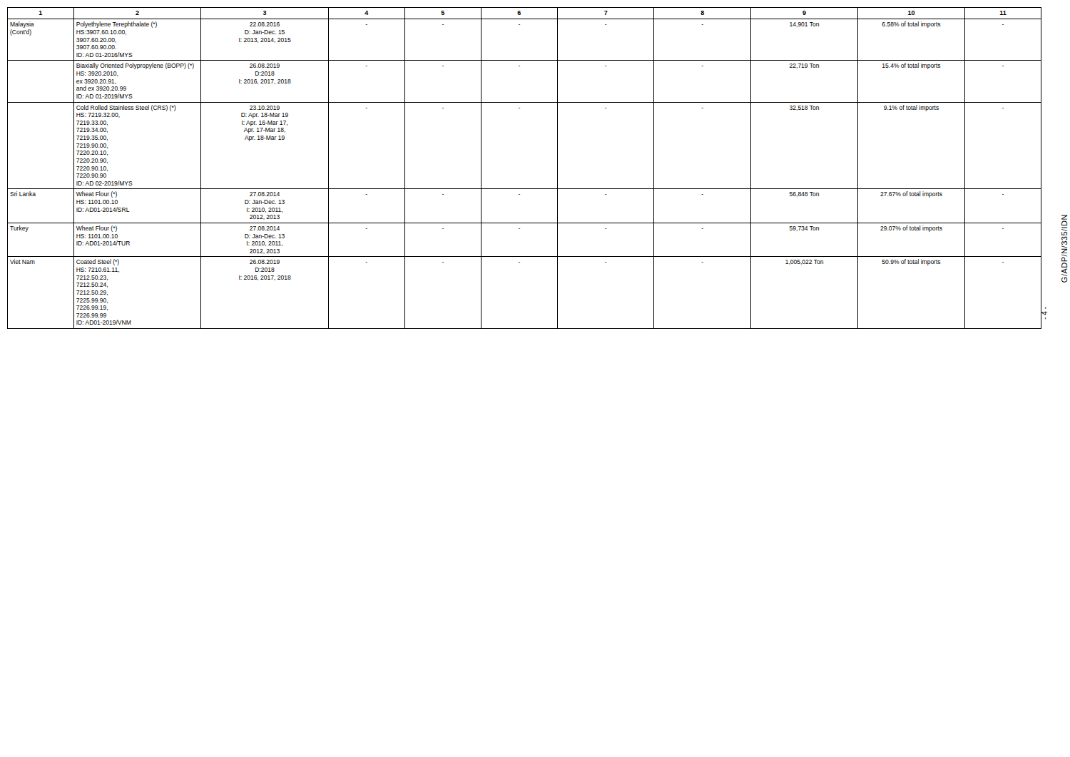G/ADP/N/335/IDN
- 4 -
| 1 | 2 | 3 | 4 | 5 | 6 | 7 | 8 | 9 | 10 | 11 |
| --- | --- | --- | --- | --- | --- | --- | --- | --- | --- | --- |
| Malaysia (Cont'd) | Polyethylene Terephthalate (*) HS:3907.60.10.00, 3907.60.20.00, 3907.60.90.00. ID: AD 01-2016/MYS | 22.08.2016 D: Jan-Dec. 15 I: 2013, 2014, 2015 | - | - | - | - | - | 14,901 Ton | 6.58% of total imports | - |
| | Biaxially Oriented Polypropylene (BOPP) (*) HS: 3920.2010, ex 3920.20.91, and ex 3920.20.99 ID: AD 01-2019/MYS | 26.08.2019 D:2018 I: 2016, 2017, 2018 | - | - | - | - | - | 22,719 Ton | 15.4% of total imports | - |
| | Cold Rolled Stainless Steel (CRS) (*) HS: 7219.32.00, 7219.33.00, 7219.34.00, 7219.35.00, 7219.90.00, 7220.20.10, 7220.20.90, 7220.90.10, 7220.90.90 ID: AD 02-2019/MYS | 23.10.2019 D: Apr. 18-Mar 19 I: Apr. 16-Mar 17, Apr. 17-Mar 18, Apr. 18-Mar 19 | - | - | - | - | - | 32,518 Ton | 9.1% of total imports | - |
| Sri Lanka | Wheat Flour (*) HS: 1101.00.10 ID: AD01-2014/SRL | 27.08.2014 D: Jan-Dec. 13 I: 2010, 2011, 2012, 2013 | - | - | - | - | - | 56,848 Ton | 27.67% of total imports | - |
| Turkey | Wheat Flour (*) HS: 1101.00.10 ID: AD01-2014/TUR | 27.08.2014 D: Jan-Dec. 13 I: 2010, 2011, 2012, 2013 | - | - | - | - | - | 59,734 Ton | 29.07% of total imports | - |
| Viet Nam | Coated Steel (*) HS: 7210.61.11, 7212.50.23, 7212.50.24, 7212.50.29, 7225.99.90, 7226.99.19, 7226.99.99 ID: AD01-2019/VNM | 26.08.2019 D:2018 I: 2016, 2017, 2018 | - | - | - | - | - | 1,005,022 Ton | 50.9% of total imports | - |